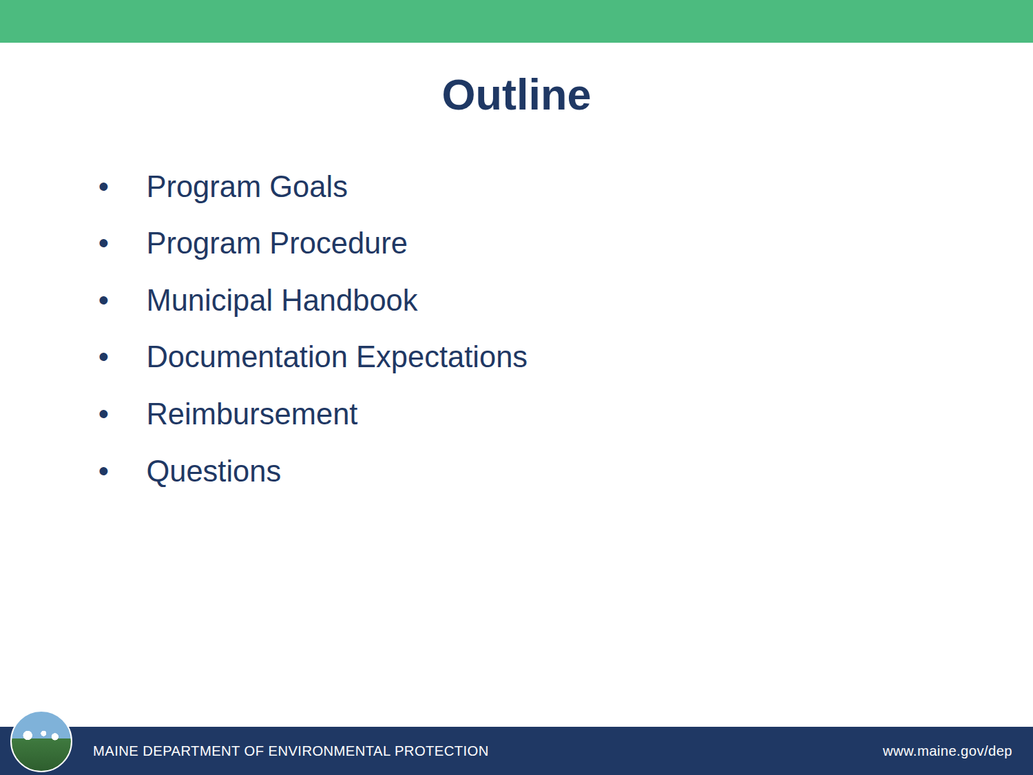Outline
Program Goals
Program Procedure
Municipal Handbook
Documentation Expectations
Reimbursement
Questions
MAINE DEPARTMENT OF ENVIRONMENTAL PROTECTION www.maine.gov/dep